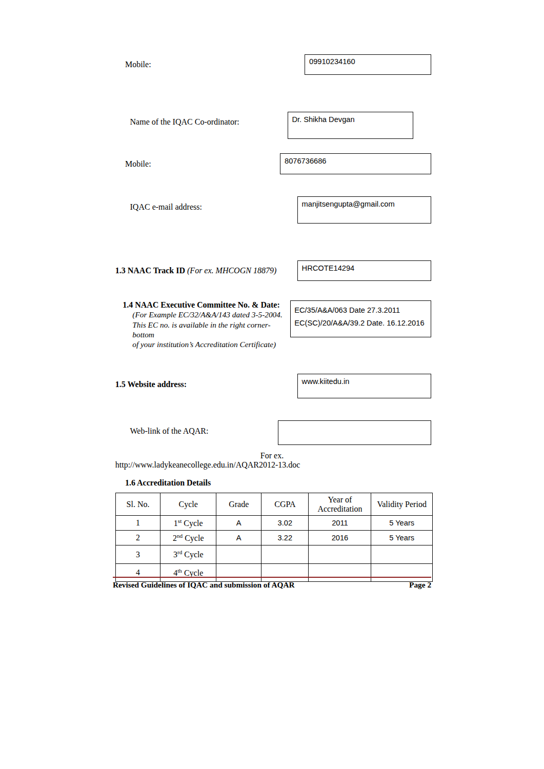Mobile:
09910234160
Name of the IQAC Co-ordinator:
Dr. Shikha Devgan
Mobile:
8076736686
IQAC e-mail address:
manjitsengupta@gmail.com
1.3 NAAC Track ID (For ex. MHCOGN 18879)
HRCOTE14294
1.4 NAAC Executive Committee No. & Date: (For Example EC/32/A&A/143 dated 3-5-2004.
This EC no. is available in the right corner- bottom
of your institution’s Accreditation Certificate)
EC/35/A&A/063 Date 27.3.2011
EC(SC)/20/A&A/39.2 Date. 16.12.2016
1.5 Website address:
www.kiitedu.in
Web-link of the AQAR:
For ex.
http://www.ladykeanecollege.edu.in/AQAR2012-13.doc
1.6 Accreditation Details
| Sl. No. | Cycle | Grade | CGPA | Year of Accreditation | Validity Period |
| --- | --- | --- | --- | --- | --- |
| 1 | 1 st Cycle | A | 3.02 | 2011 | 5 Years |
| 2 | 2 nd Cycle | A | 3.22 | 2016 | 5 Years |
| 3 | 3 rd Cycle | | | | |
| 4 | 4 th Cycle | | | | |
Revised Guidelines of IQAC and submission of AQAR Page 2